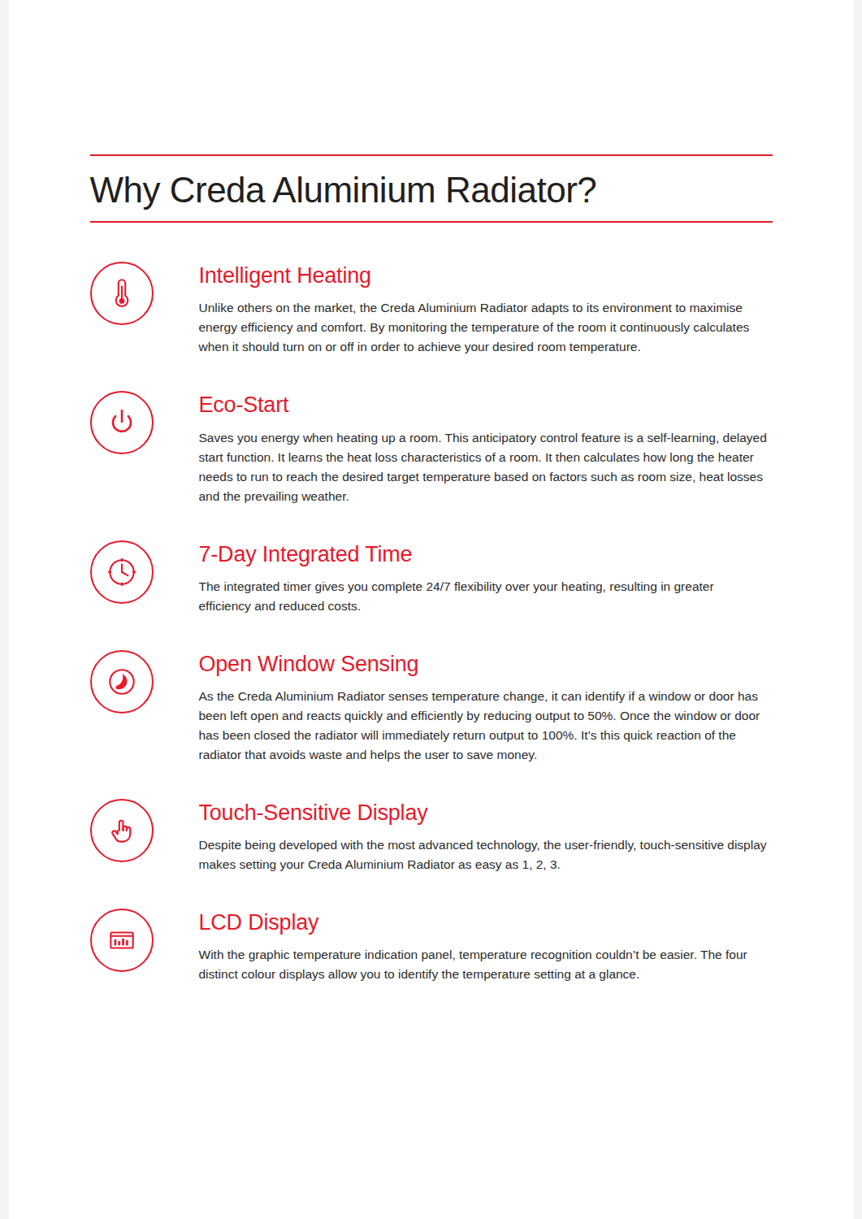Why Creda Aluminium Radiator?
Intelligent Heating
Unlike others on the market, the Creda Aluminium Radiator adapts to its environment to maximise energy efficiency and comfort. By monitoring the temperature of the room it continuously calculates when it should turn on or off in order to achieve your desired room temperature.
Eco-Start
Saves you energy when heating up a room. This anticipatory control feature is a self-learning, delayed start function. It learns the heat loss characteristics of a room. It then calculates how long the heater needs to run to reach the desired target temperature based on factors such as room size, heat losses and the prevailing weather.
7-Day Integrated Time
The integrated timer gives you complete 24/7 flexibility over your heating, resulting in greater efficiency and reduced costs.
Open Window Sensing
As the Creda Aluminium Radiator senses temperature change, it can identify if a window or door has been left open and reacts quickly and efficiently by reducing output to 50%. Once the window or door has been closed the radiator will immediately return output to 100%. It’s this quick reaction of the radiator that avoids waste and helps the user to save money.
Touch-Sensitive Display
Despite being developed with the most advanced technology, the user-friendly, touch-sensitive display makes setting your Creda Aluminium Radiator as easy as 1, 2, 3.
LCD Display
With the graphic temperature indication panel, temperature recognition couldn’t be easier. The four distinct colour displays allow you to identify the temperature setting at a glance.